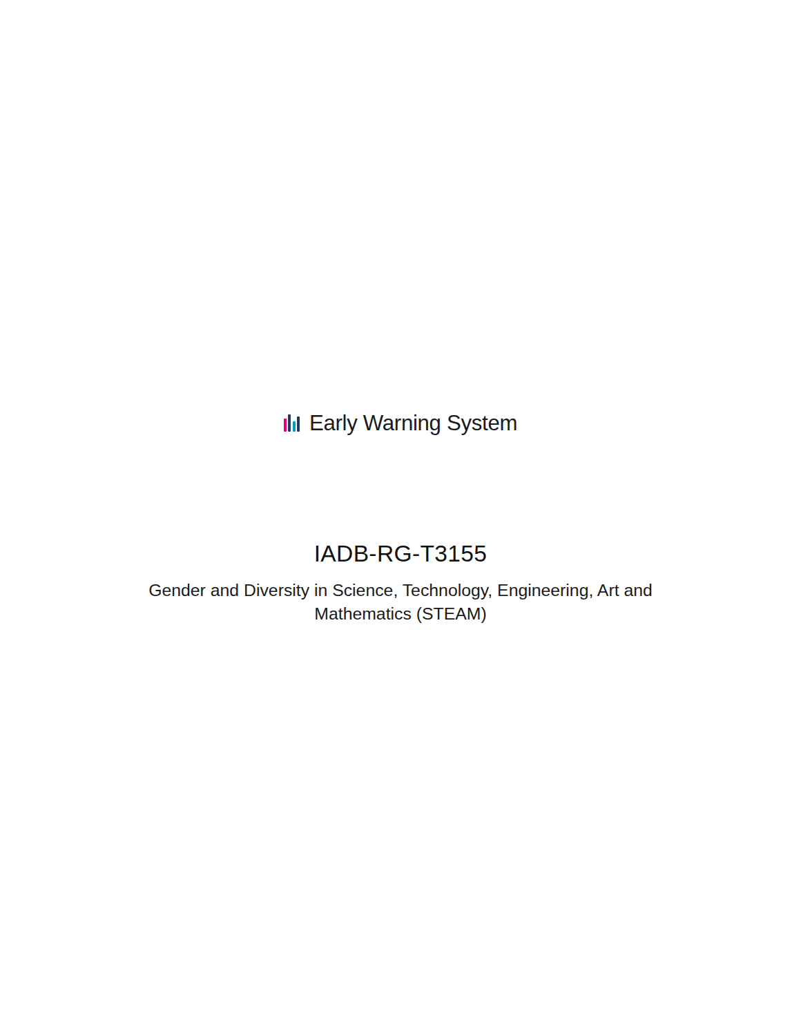Early Warning System
IADB-RG-T3155
Gender and Diversity in Science, Technology, Engineering, Art and Mathematics (STEAM)